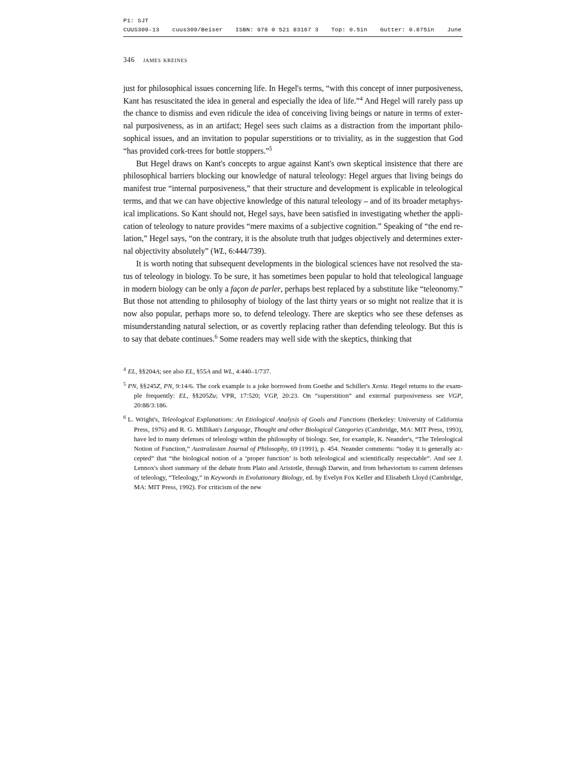P1: SJT CUUS309-13 cuus309/Beiser ISBN: 978 0 521 83167 3 Top: 0.5in Gutter: 0.875in June 27, 2008 21:44
346 james kreines
just for philosophical issues concerning life. In Hegel's terms, “with this concept of inner purposiveness, Kant has resuscitated the idea in general and especially the idea of life.”4 And Hegel will rarely pass up the chance to dismiss and even ridicule the idea of conceiving living beings or nature in terms of external purposiveness, as in an artifact; Hegel sees such claims as a distraction from the important philosophical issues, and an invitation to popular superstitions or to triviality, as in the suggestion that God “has provided cork-trees for bottle stoppers.”5
But Hegel draws on Kant's concepts to argue against Kant's own skeptical insistence that there are philosophical barriers blocking our knowledge of natural teleology: Hegel argues that living beings do manifest true “internal purposiveness,” that their structure and development is explicable in teleological terms, and that we can have objective knowledge of this natural teleology – and of its broader metaphysical implications. So Kant should not, Hegel says, have been satisfied in investigating whether the application of teleology to nature provides “mere maxims of a subjective cognition.” Speaking of “the end relation,” Hegel says, “on the contrary, it is the absolute truth that judges objectively and determines external objectivity absolutely” (WL, 6:444/739).
It is worth noting that subsequent developments in the biological sciences have not resolved the status of teleology in biology. To be sure, it has sometimes been popular to hold that teleological language in modern biology can be only a façon de parler, perhaps best replaced by a substitute like “teleonomy.” But those not attending to philosophy of biology of the last thirty years or so might not realize that it is now also popular, perhaps more so, to defend teleology. There are skeptics who see these defenses as misunderstanding natural selection, or as covertly replacing rather than defending teleology. But this is to say that debate continues.6 Some readers may well side with the skeptics, thinking that
4 EL, §§204A; see also EL, §55A and WL, 4:440–1/737.
5 PN, §§245Z, PN, 9:14/6. The cork example is a joke borrowed from Goethe and Schiller's Xenia. Hegel returns to the example frequently: EL, §§205Zu; VPR, 17:520; VGP, 20:23. On “superstition” and external purposiveness see VGP, 20:88/3:186.
6 L. Wright's, Teleological Explanations: An Etiological Analysis of Goals and Functions (Berkeley: University of California Press, 1976) and R. G. Millikan's Language, Thought and other Biological Categories (Cambridge, MA: MIT Press, 1993), have led to many defenses of teleology within the philosophy of biology. See, for example, K. Neander's, “The Teleological Notion of Function,” Australasian Journal of Philosophy, 69 (1991), p. 454. Neander comments: “today it is generally accepted” that “the biological notion of a ‘proper function’ is both teleological and scientifically respectable”. And see J. Lennox's short summary of the debate from Plato and Aristotle, through Darwin, and from behaviorism to current defenses of teleology, “Teleology,” in Keywords in Evolutionary Biology, ed. by Evelyn Fox Keller and Elisabeth Lloyd (Cambridge, MA: MIT Press, 1992). For criticism of the new